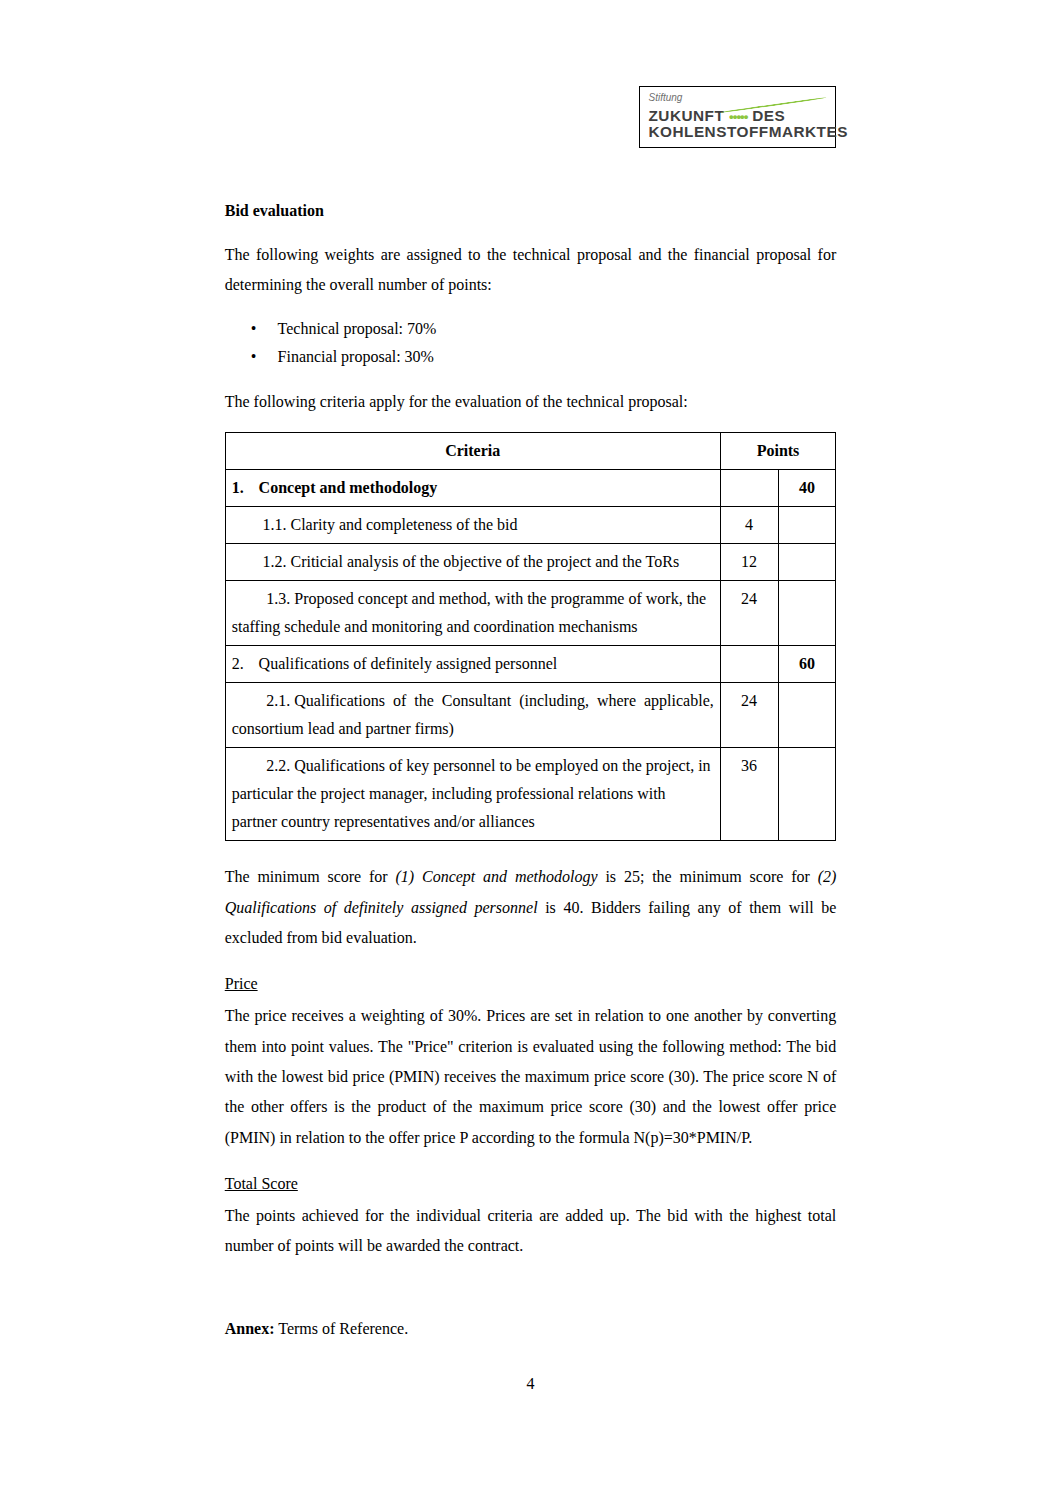Stiftung
ZUKUNFT ••••• DES
KOHLENSTOFFMARKTES
Bid evaluation
The following weights are assigned to the technical proposal and the financial proposal for determining the overall number of points:
Technical proposal: 70%
Financial proposal: 30%
The following criteria apply for the evaluation of the technical proposal:
| Criteria | Points |
| --- | --- |
| 1. Concept and methodology | | 40 |
| 1.1. Clarity and completeness of the bid | 4 | |
| 1.2. Criticial analysis of the objective of the project and the ToRs | 12 | |
| 1.3. Proposed concept and method, with the programme of work, the staffing schedule and monitoring and coordination mechanisms | 24 | |
| 2. Qualifications of definitely assigned personnel | | 60 |
| 2.1. Qualifications of the Consultant (including, where applicable, consortium lead and partner firms) | 24 | |
| 2.2. Qualifications of key personnel to be employed on the project, in particular the project manager, including professional relations with partner country representatives and/or alliances | 36 | |
The minimum score for (1) Concept and methodology is 25; the minimum score for (2) Qualifications of definitely assigned personnel is 40. Bidders failing any of them will be excluded from bid evaluation.
Price
The price receives a weighting of 30%. Prices are set in relation to one another by converting them into point values. The "Price" criterion is evaluated using the following method: The bid with the lowest bid price (PMIN) receives the maximum price score (30). The price score N of the other offers is the product of the maximum price score (30) and the lowest offer price (PMIN) in relation to the offer price P according to the formula N(p)=30*PMIN/P.
Total Score
The points achieved for the individual criteria are added up. The bid with the highest total number of points will be awarded the contract.
Annex: Terms of Reference.
4